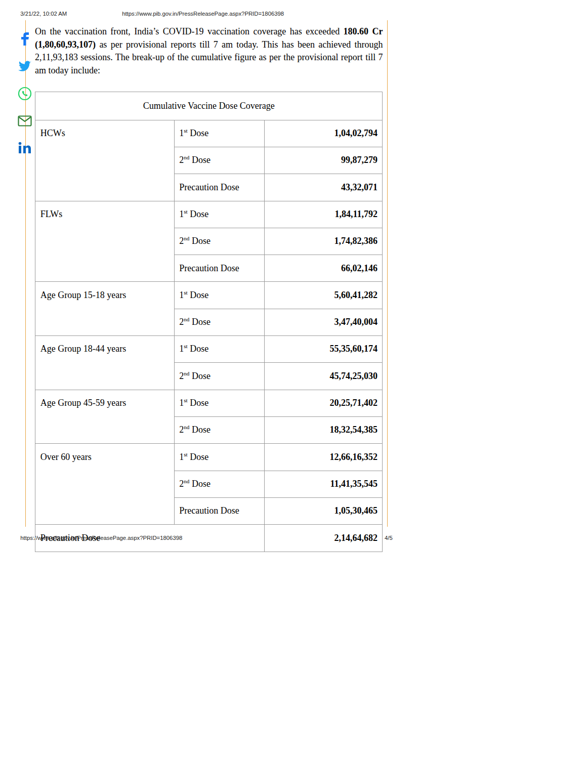3/21/22, 10:02 AM https://www.pib.gov.in/PressReleasePage.aspx?PRID=1806398
On the vaccination front, India’s COVID-19 vaccination coverage has exceeded 180.60 Cr (1,80,60,93,107) as per provisional reports till 7 am today. This has been achieved through 2,11,93,183 sessions. The break-up of the cumulative figure as per the provisional report till 7 am today include:
| Cumulative Vaccine Dose Coverage |
| --- |
| HCWs | 1 st Dose | 1,04,02,794 |
| 2 nd Dose | 99,87,279 |
| Precaution Dose | 43,32,071 |
| FLWs | 1 st Dose | 1,84,11,792 |
| 2 nd Dose | 1,74,82,386 |
| Precaution Dose | 66,02,146 |
| Age Group 15-18 years | 1 st Dose | 5,60,41,282 |
| 2 nd Dose | 3,47,40,004 |
| Age Group 18-44 years | 1 st Dose | 55,35,60,174 |
| 2 nd Dose | 45,74,25,030 |
| Age Group 45-59 years | 1 st Dose | 20,25,71,402 |
| 2 nd Dose | 18,32,54,385 |
| Over 60 years | 1 st Dose | 12,66,16,352 |
| 2 nd Dose | 11,41,35,545 |
| Precaution Dose | 1,05,30,465 |
| Precaution Dose | 2,14,64,682 |
https://www.pib.gov.in/PressReleasePage.aspx?PRID=1806398 4/5